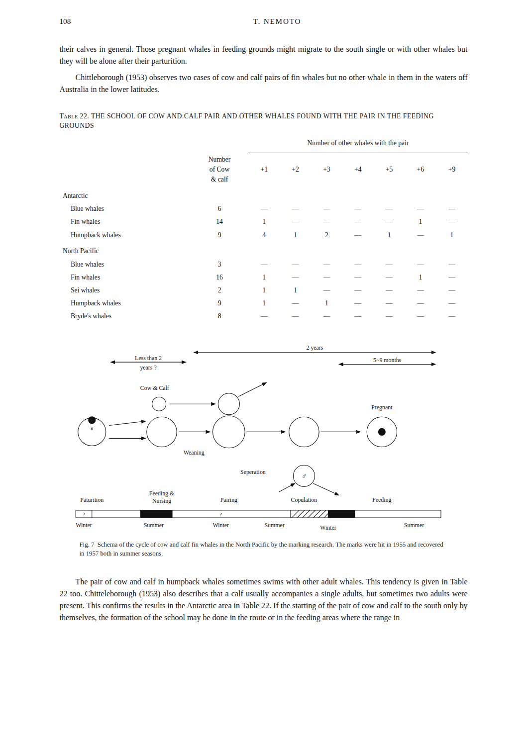108
T. NEMOTO
their calves in general. Those pregnant whales in feeding grounds might migrate to the south single or with other whales but they will be alone after their parturition.
Chittleborough (1953) observes two cases of cow and calf pairs of fin whales but no other whale in them in the waters off Australia in the lower latitudes.
Table 22. THE SCHOOL OF COW AND CALF PAIR AND OTHER WHALES FOUND WITH THE PAIR IN THE FEEDING GROUNDS
| | | Number of other whales with the pair |
| --- | --- | --- |
| | Number of Cow & calf | +1 | +2 | +3 | +4 | +5 | +6 | +9 |
| Antarctic |
| Blue whales | 6 | — | — | — | — | — | — | — |
| Fin whales | 14 | 1 | — | — | — | — | 1 | — |
| Humpback whales | 9 | 4 | 1 | 2 | — | 1 | — | 1 |
| North Pacific |
| Blue whales | 3 | — | — | — | — | — | — | — |
| Fin whales | 16 | 1 | — | — | — | — | 1 | — |
| Sei whales | 2 | 1 | 1 | — | — | — | — | — |
| Humpback whales | 9 | 1 | — | 1 | — | — | — | — |
| Bryde's whales | 8 | — | — | — | — | — | — | — |
2 years Less than 2 years ? 5~9 months Cow & Calf ♀ Pregnant Weaning Seperation ♂ Paturition Feeding & Nursing Pairing Copulation Feeding ? ? Winter Summer Winter Summer Winter Summer
Fig. 7 Schema of the cycle of cow and calf fin whales in the North Pacific by the marking research. The marks were hit in 1955 and recovered in 1957 both in summer seasons.
The pair of cow and calf in humpback whales sometimes swims with other adult whales. This tendency is given in Table 22 too. Chitteleborough (1953) also describes that a calf usually accompanies a single adults, but sometimes two adults were present. This confirms the results in the Antarctic area in Table 22. If the starting of the pair of cow and calf to the south only by themselves, the formation of the school may be done in the route or in the feeding areas where the range in